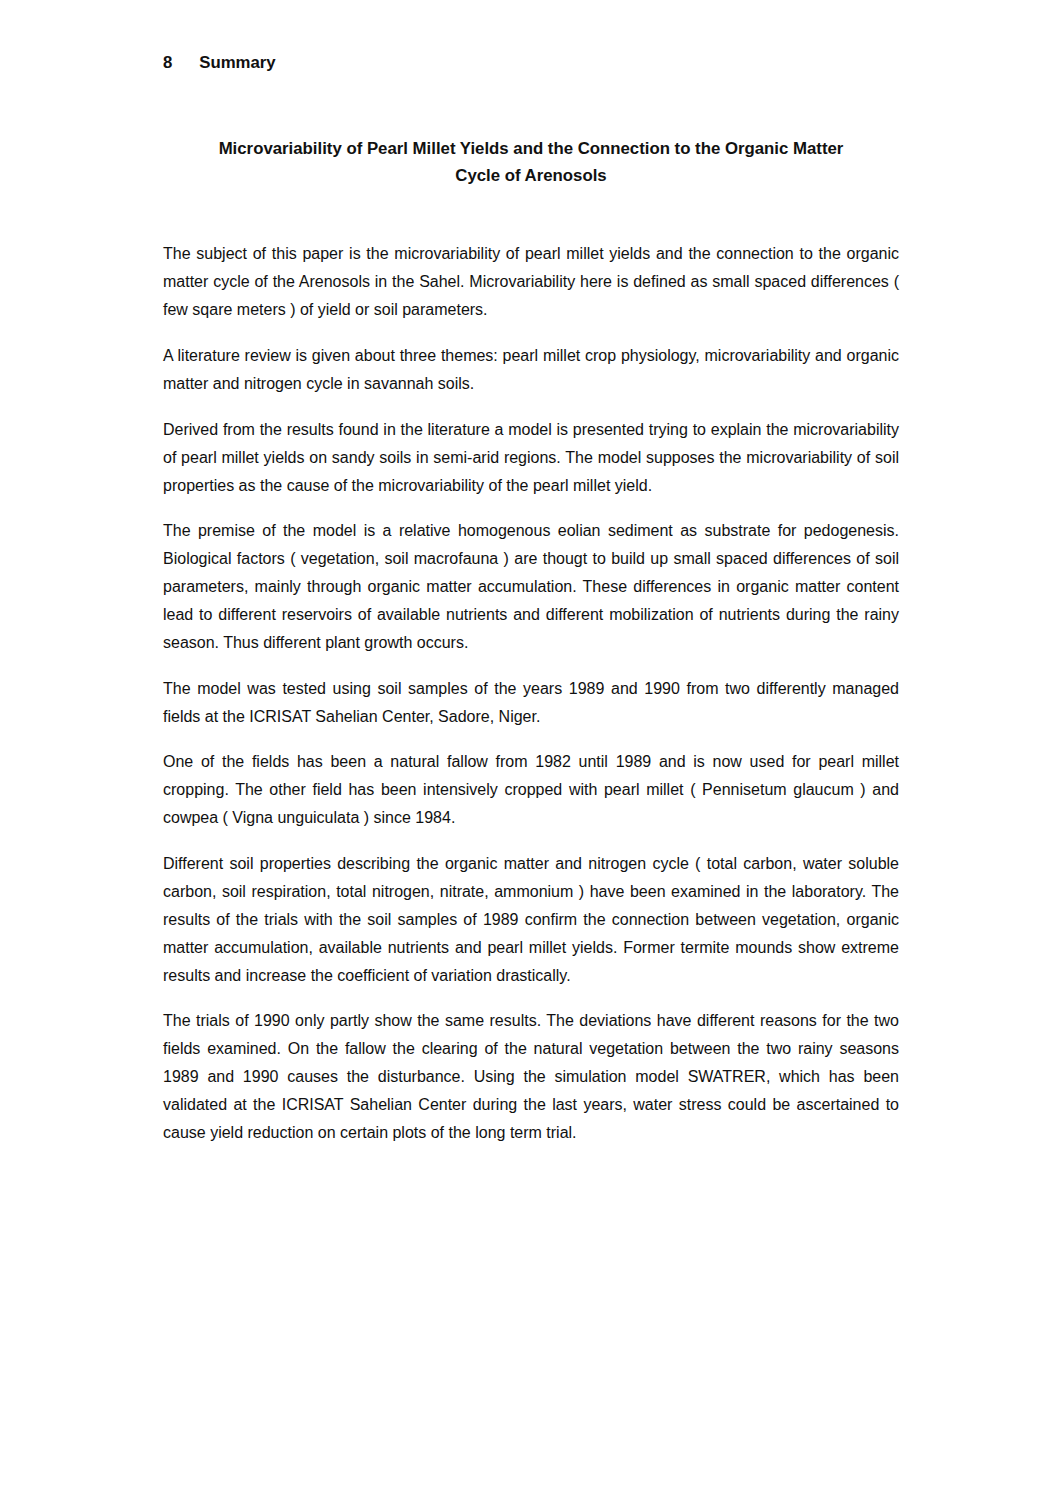8 Summary
Microvariability of Pearl Millet Yields and the Connection to the Organic Matter
Cycle of Arenosols
The subject of this paper is the microvariability of pearl millet yields and the connection to the organic matter cycle of the Arenosols in the Sahel. Microvariability here is defined as small spaced differences ( few sqare meters ) of yield or soil parameters.
A literature review is given about three themes: pearl millet crop physiology, microvariability and organic matter and nitrogen cycle in savannah soils.
Derived from the results found in the literature a model is presented trying to explain the microvariability of pearl millet yields on sandy soils in semi-arid regions. The model supposes the microvariability of soil properties as the cause of the microvariability of the pearl millet yield.
The premise of the model is a relative homogenous eolian sediment as substrate for pedogenesis. Biological factors ( vegetation, soil macrofauna ) are thougt to build up small spaced differences of soil parameters, mainly through organic matter accumulation. These differences in organic matter content lead to different reservoirs of available nutrients and different mobilization of nutrients during the rainy season. Thus different plant growth occurs.
The model was tested using soil samples of the years 1989 and 1990 from two differently managed fields at the ICRISAT Sahelian Center, Sadore, Niger.
One of the fields has been a natural fallow from 1982 until 1989 and is now used for pearl millet cropping. The other field has been intensively cropped with pearl millet ( Pennisetum glaucum ) and cowpea ( Vigna unguiculata ) since 1984.
Different soil properties describing the organic matter and nitrogen cycle ( total carbon, water soluble carbon, soil respiration, total nitrogen, nitrate, ammonium ) have been examined in the laboratory. The results of the trials with the soil samples of 1989 confirm the connection between vegetation, organic matter accumulation, available nutrients and pearl millet yields. Former termite mounds show extreme results and increase the coefficient of variation drastically.
The trials of 1990 only partly show the same results. The deviations have different reasons for the two fields examined. On the fallow the clearing of the natural vegetation between the two rainy seasons 1989 and 1990 causes the disturbance. Using the simulation model SWATRER, which has been validated at the ICRISAT Sahelian Center during the last years, water stress could be ascertained to cause yield reduction on certain plots of the long term trial.